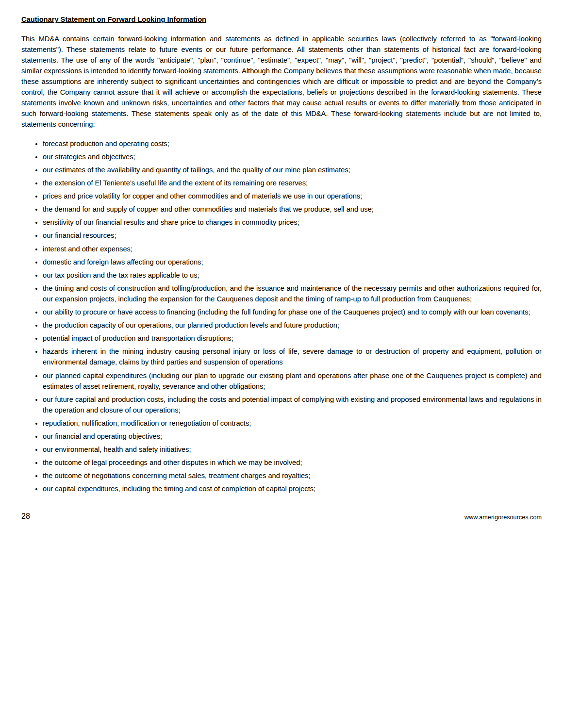Cautionary Statement on Forward Looking Information
This MD&A contains certain forward-looking information and statements as defined in applicable securities laws (collectively referred to as "forward-looking statements"). These statements relate to future events or our future performance. All statements other than statements of historical fact are forward-looking statements. The use of any of the words "anticipate", "plan", "continue", "estimate", "expect", "may", "will", "project", "predict", "potential", "should", "believe" and similar expressions is intended to identify forward-looking statements. Although the Company believes that these assumptions were reasonable when made, because these assumptions are inherently subject to significant uncertainties and contingencies which are difficult or impossible to predict and are beyond the Company’s control, the Company cannot assure that it will achieve or accomplish the expectations, beliefs or projections described in the forward-looking statements. These statements involve known and unknown risks, uncertainties and other factors that may cause actual results or events to differ materially from those anticipated in such forward-looking statements. These statements speak only as of the date of this MD&A. These forward-looking statements include but are not limited to, statements concerning:
forecast production and operating costs;
our strategies and objectives;
our estimates of the availability and quantity of tailings, and the quality of our mine plan estimates;
the extension of El Teniente’s useful life and the extent of its remaining ore reserves;
prices and price volatility for copper and other commodities and of materials we use in our operations;
the demand for and supply of copper and other commodities and materials that we produce, sell and use;
sensitivity of our financial results and share price to changes in commodity prices;
our financial resources;
interest and other expenses;
domestic and foreign laws affecting our operations;
our tax position and the tax rates applicable to us;
the timing and costs of construction and tolling/production, and the issuance and maintenance of the necessary permits and other authorizations required for, our expansion projects, including the expansion for the Cauquenes deposit and the timing of ramp-up to full production from Cauquenes;
our ability to procure or have access to financing (including the full funding for phase one of the Cauquenes project) and to comply with our loan covenants;
the production capacity of our operations, our planned production levels and future production;
potential impact of production and transportation disruptions;
hazards inherent in the mining industry causing personal injury or loss of life, severe damage to or destruction of property and equipment, pollution or environmental damage, claims by third parties and suspension of operations
our planned capital expenditures (including our plan to upgrade our existing plant and operations after phase one of the Cauquenes project is complete) and estimates of asset retirement, royalty, severance and other obligations;
our future capital and production costs, including the costs and potential impact of complying with existing and proposed environmental laws and regulations in the operation and closure of our operations;
repudiation, nullification, modification or renegotiation of contracts;
our financial and operating objectives;
our environmental, health and safety initiatives;
the outcome of legal proceedings and other disputes in which we may be involved;
the outcome of negotiations concerning metal sales, treatment charges and royalties;
our capital expenditures, including the timing and cost of completion of capital projects;
28 www.amerigoresources.com